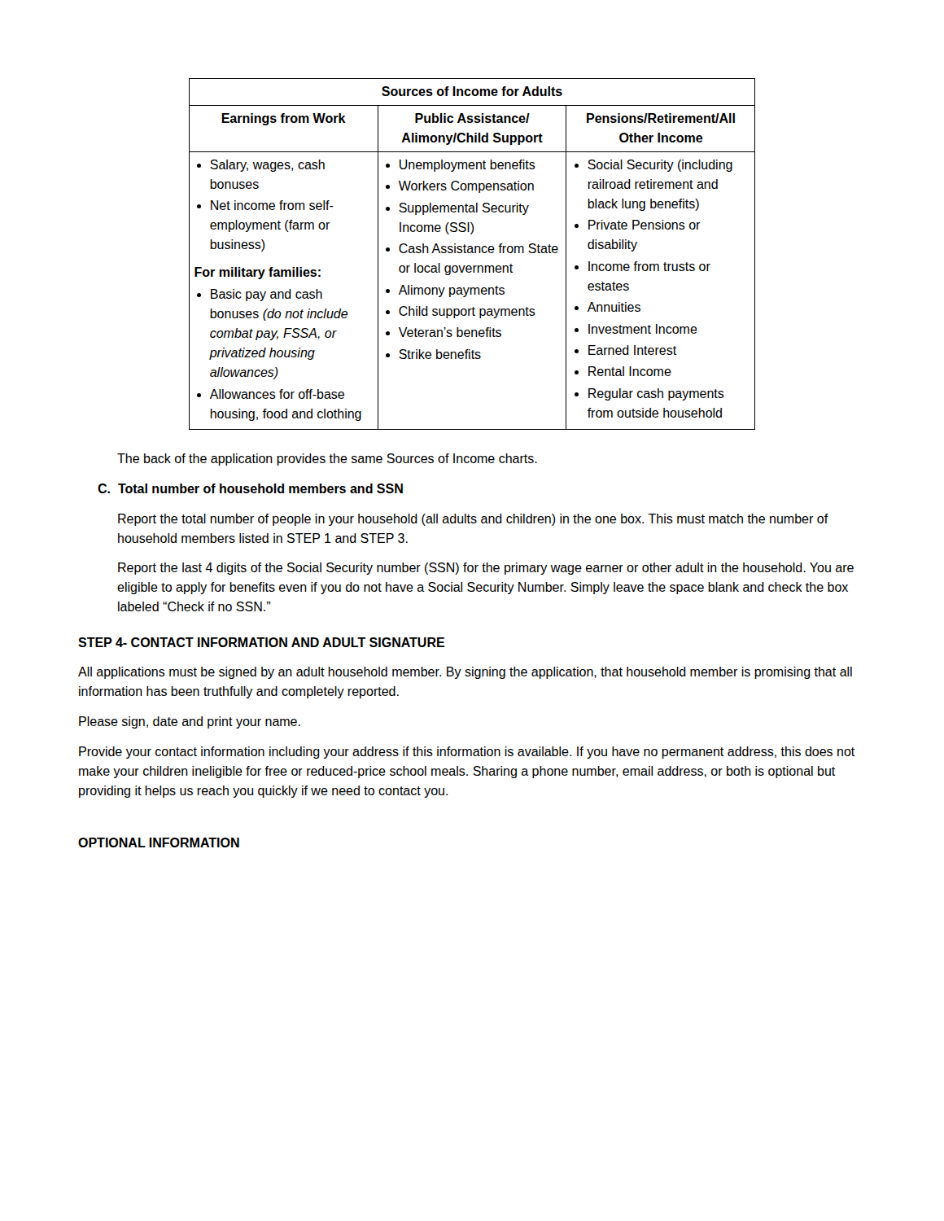| Sources of Income for Adults |
| --- |
| Earnings from Work | Public Assistance/ Alimony/Child Support | Pensions/Retirement/All Other Income |
| Salary, wages, cash bonuses Net income from self-employment (farm or business) For military families: Basic pay and cash bonuses (do not include combat pay, FSSA, or privatized housing allowances) Allowances for off-base housing, food and clothing | Unemployment benefits Workers Compensation Supplemental Security Income (SSI) Cash Assistance from State or local government Alimony payments Child support payments Veteran’s benefits Strike benefits | Social Security (including railroad retirement and black lung benefits) Private Pensions or disability Income from trusts or estates Annuities Investment Income Earned Interest Rental Income Regular cash payments from outside household |
The back of the application provides the same Sources of Income charts.
C. Total number of household members and SSN
Report the total number of people in your household (all adults and children) in the one box. This must match the number of household members listed in STEP 1 and STEP 3.
Report the last 4 digits of the Social Security number (SSN) for the primary wage earner or other adult in the household. You are eligible to apply for benefits even if you do not have a Social Security Number. Simply leave the space blank and check the box labeled “Check if no SSN.”
STEP 4- CONTACT INFORMATION AND ADULT SIGNATURE
All applications must be signed by an adult household member. By signing the application, that household member is promising that all information has been truthfully and completely reported.
Please sign, date and print your name.
Provide your contact information including your address if this information is available. If you have no permanent address, this does not make your children ineligible for free or reduced-price school meals. Sharing a phone number, email address, or both is optional but providing it helps us reach you quickly if we need to contact you.
OPTIONAL INFORMATION